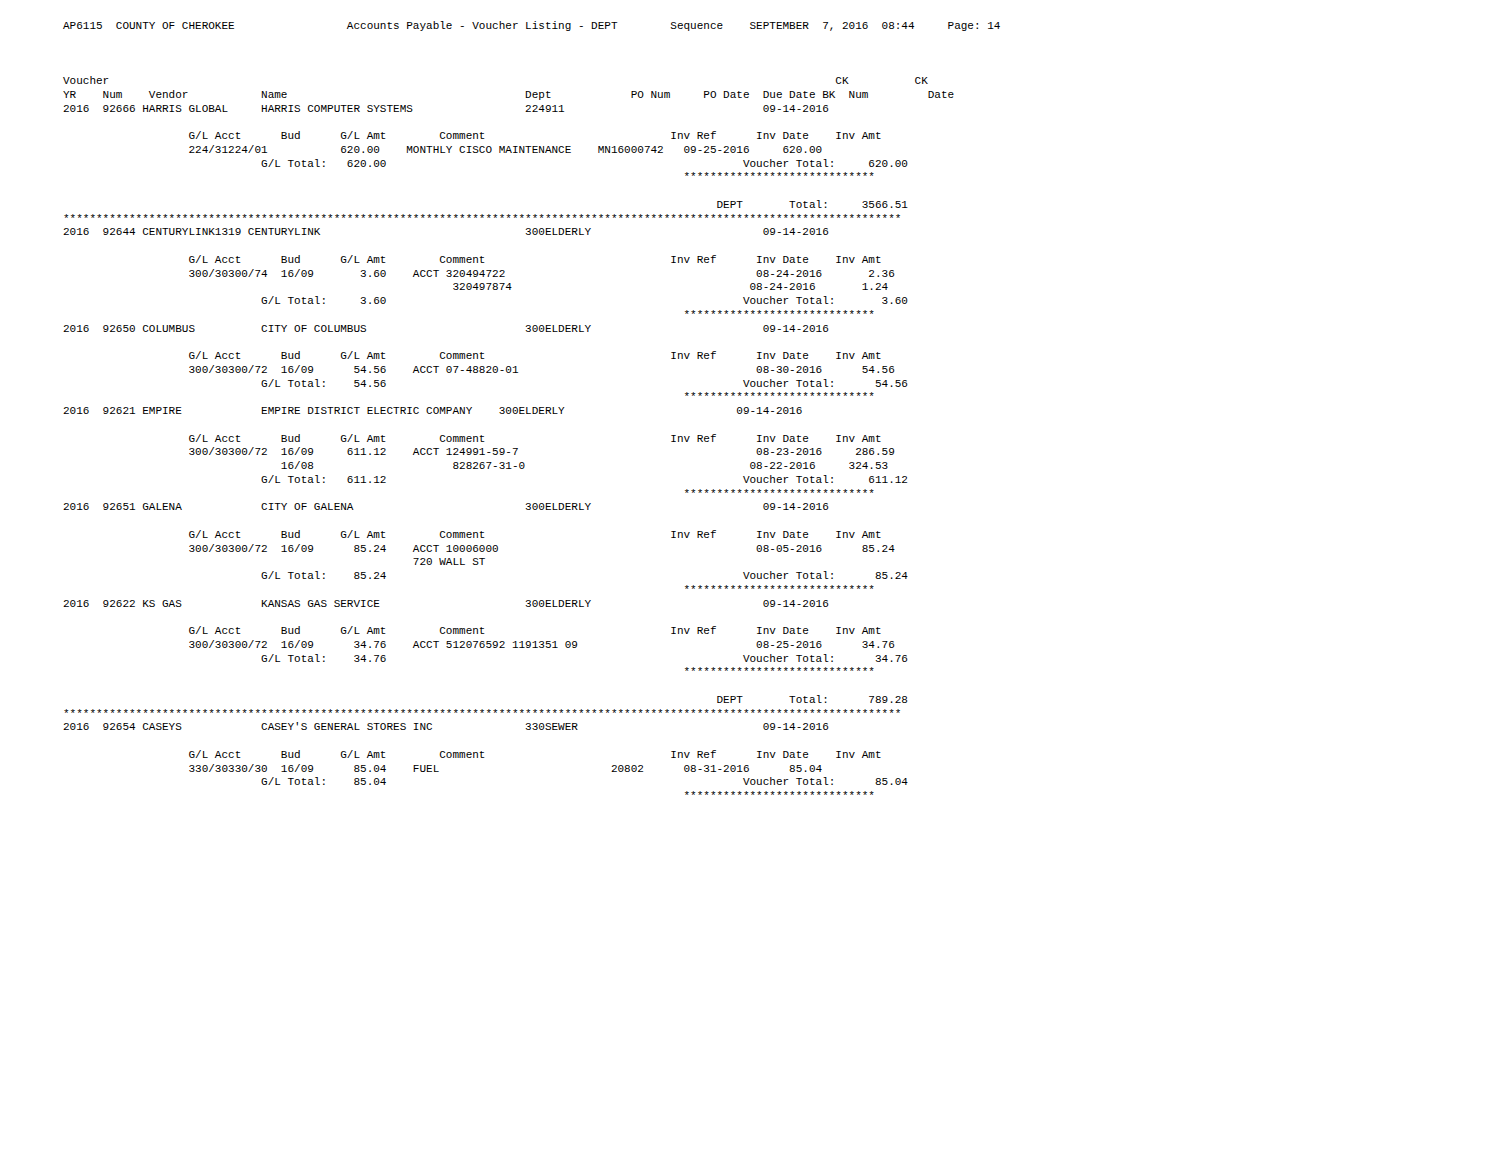AP6115  COUNTY OF CHEROKEE                 Accounts Payable - Voucher Listing - DEPT        Sequence    SEPTEMBER  7, 2016  08:44     Page: 14



     Voucher                                                                                                              CK          CK
     YR    Num    Vendor           Name                                    Dept            PO Num     PO Date  Due Date BK  Num         Date
     2016  92666 HARRIS GLOBAL     HARRIS COMPUTER SYSTEMS                 224911                              09-14-2016

                        G/L Acct      Bud      G/L Amt        Comment                            Inv Ref      Inv Date    Inv Amt
                        224/31224/01           620.00    MONTHLY CISCO MAINTENANCE    MN16000742   09-25-2016     620.00
                                   G/L Total:   620.00                                                      Voucher Total:     620.00
                                                                                                   *****************************

                                                                                                        DEPT       Total:     3566.51
     *******************************************************************************************************************************
     2016  92644 CENTURYLINK1319 CENTURYLINK                               300ELDERLY                          09-14-2016

                        G/L Acct      Bud      G/L Amt        Comment                            Inv Ref      Inv Date    Inv Amt
                        300/30300/74  16/09       3.60    ACCT 320494722                                      08-24-2016       2.36
                                                                320497874                                    08-24-2016       1.24
                                   G/L Total:     3.60                                                      Voucher Total:       3.60
                                                                                                   *****************************
     2016  92650 COLUMBUS          CITY OF COLUMBUS                        300ELDERLY                          09-14-2016

                        G/L Acct      Bud      G/L Amt        Comment                            Inv Ref      Inv Date    Inv Amt
                        300/30300/72  16/09      54.56    ACCT 07-48820-01                                    08-30-2016      54.56
                                   G/L Total:    54.56                                                      Voucher Total:      54.56
                                                                                                   *****************************
     2016  92621 EMPIRE            EMPIRE DISTRICT ELECTRIC COMPANY    300ELDERLY                          09-14-2016

                        G/L Acct      Bud      G/L Amt        Comment                            Inv Ref      Inv Date    Inv Amt
                        300/30300/72  16/09     611.12    ACCT 124991-59-7                                    08-23-2016     286.59
                                      16/08                     828267-31-0                                  08-22-2016     324.53
                                   G/L Total:   611.12                                                      Voucher Total:     611.12
                                                                                                   *****************************
     2016  92651 GALENA            CITY OF GALENA                          300ELDERLY                          09-14-2016

                        G/L Acct      Bud      G/L Amt        Comment                            Inv Ref      Inv Date    Inv Amt
                        300/30300/72  16/09      85.24    ACCT 10006000                                       08-05-2016      85.24
                                                          720 WALL ST
                                   G/L Total:    85.24                                                      Voucher Total:      85.24
                                                                                                   *****************************
     2016  92622 KS GAS            KANSAS GAS SERVICE                      300ELDERLY                          09-14-2016

                        G/L Acct      Bud      G/L Amt        Comment                            Inv Ref      Inv Date    Inv Amt
                        300/30300/72  16/09      34.76    ACCT 512076592 1191351 09                           08-25-2016      34.76
                                   G/L Total:    34.76                                                      Voucher Total:      34.76
                                                                                                   *****************************

                                                                                                        DEPT       Total:      789.28
     *******************************************************************************************************************************
     2016  92654 CASEYS            CASEY'S GENERAL STORES INC              330SEWER                            09-14-2016

                        G/L Acct      Bud      G/L Amt        Comment                            Inv Ref      Inv Date    Inv Amt
                        330/30330/30  16/09      85.04    FUEL                          20802      08-31-2016      85.04
                                   G/L Total:    85.04                                                      Voucher Total:      85.04
                                                                                                   *****************************